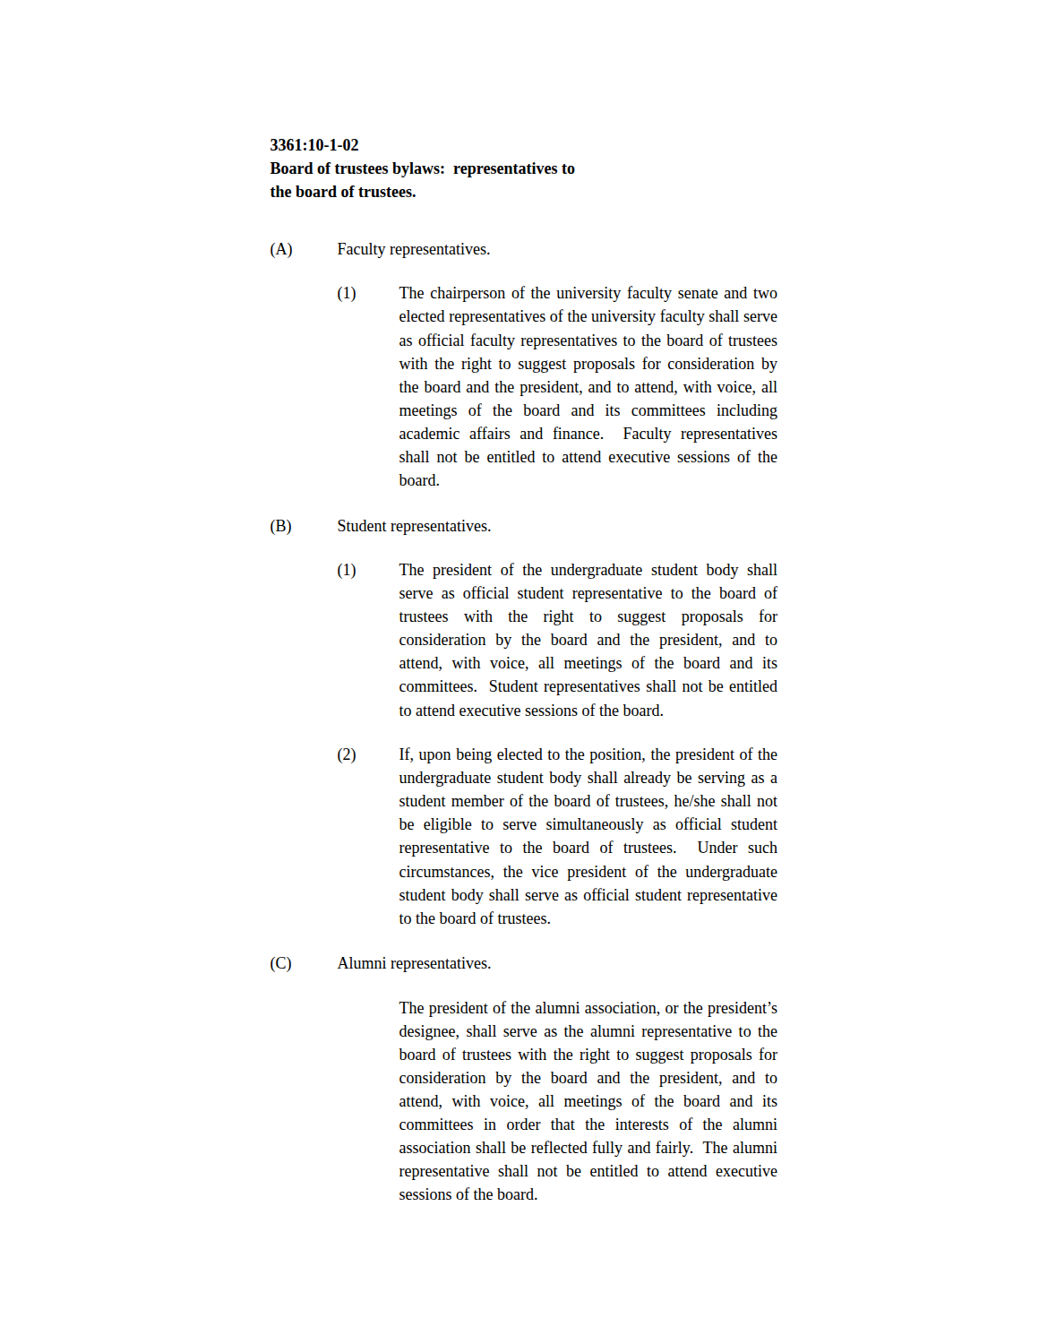3361:10-1-02 Board of trustees bylaws: representatives to the board of trustees.
(A)
Faculty representatives.
(1)
The chairperson of the university faculty senate and two elected representatives of the university faculty shall serve as official faculty representatives to the board of trustees with the right to suggest proposals for consideration by the board and the president, and to attend, with voice, all meetings of the board and its committees including academic affairs and finance. Faculty representatives shall not be entitled to attend executive sessions of the board.
(B)
Student representatives.
(1)
The president of the undergraduate student body shall serve as official student representative to the board of trustees with the right to suggest proposals for consideration by the board and the president, and to attend, with voice, all meetings of the board and its committees. Student representatives shall not be entitled to attend executive sessions of the board.
(2)
If, upon being elected to the position, the president of the undergraduate student body shall already be serving as a student member of the board of trustees, he/she shall not be eligible to serve simultaneously as official student representative to the board of trustees. Under such circumstances, the vice president of the undergraduate student body shall serve as official student representative to the board of trustees.
(C)
Alumni representatives.
The president of the alumni association, or the president’s designee, shall serve as the alumni representative to the board of trustees with the right to suggest proposals for consideration by the board and the president, and to attend, with voice, all meetings of the board and its committees in order that the interests of the alumni association shall be reflected fully and fairly. The alumni representative shall not be entitled to attend executive sessions of the board.